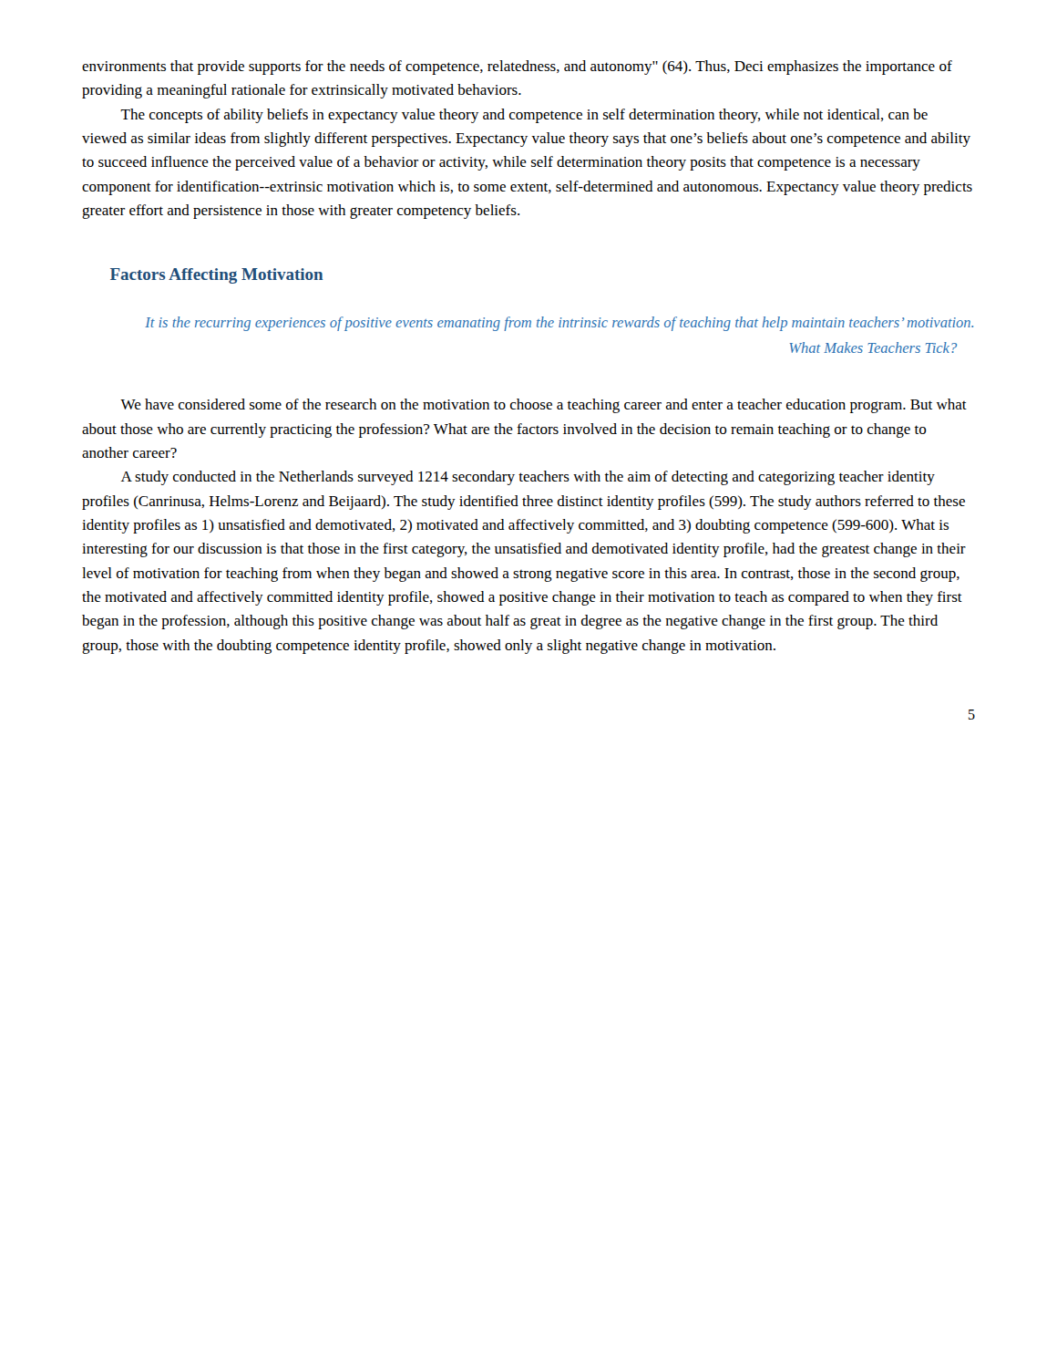environments that provide supports for the needs of competence, relatedness, and autonomy" (64). Thus, Deci emphasizes the importance of providing a meaningful rationale for extrinsically motivated behaviors.
The concepts of ability beliefs in expectancy value theory and competence in self determination theory, while not identical, can be viewed as similar ideas from slightly different perspectives. Expectancy value theory says that one’s beliefs about one’s competence and ability to succeed influence the perceived value of a behavior or activity, while self determination theory posits that competence is a necessary component for identification--extrinsic motivation which is, to some extent, self-determined and autonomous. Expectancy value theory predicts greater effort and persistence in those with greater competency beliefs.
Factors Affecting Motivation
It is the recurring experiences of positive events emanating from the intrinsic rewards of teaching that help maintain teachers’ motivation. What Makes Teachers Tick?
We have considered some of the research on the motivation to choose a teaching career and enter a teacher education program. But what about those who are currently practicing the profession? What are the factors involved in the decision to remain teaching or to change to another career?
A study conducted in the Netherlands surveyed 1214 secondary teachers with the aim of detecting and categorizing teacher identity profiles (Canrinusa, Helms-Lorenz and Beijaard). The study identified three distinct identity profiles (599). The study authors referred to these identity profiles as 1) unsatisfied and demotivated, 2) motivated and affectively committed, and 3) doubting competence (599-600). What is interesting for our discussion is that those in the first category, the unsatisfied and demotivated identity profile, had the greatest change in their level of motivation for teaching from when they began and showed a strong negative score in this area. In contrast, those in the second group, the motivated and affectively committed identity profile, showed a positive change in their motivation to teach as compared to when they first began in the profession, although this positive change was about half as great in degree as the negative change in the first group. The third group, those with the doubting competence identity profile, showed only a slight negative change in motivation.
5